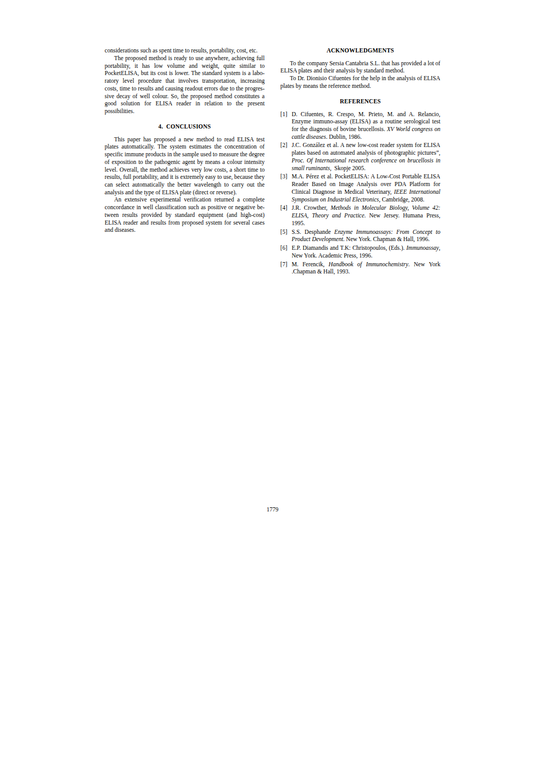considerations such as spent time to results, portability, cost, etc.
The proposed method is ready to use anywhere, achieving full portability, it has low volume and weight, quite similar to PocketELISA, but its cost is lower. The standard system is a laboratory level procedure that involves transportation, increasing costs, time to results and causing readout errors due to the progressive decay of well colour. So, the proposed method constitutes a good solution for ELISA reader in relation to the present possibilities.
4. CONCLUSIONS
This paper has proposed a new method to read ELISA test plates automatically. The system estimates the concentration of specific immune products in the sample used to measure the degree of exposition to the pathogenic agent by means a colour intensity level. Overall, the method achieves very low costs, a short time to results, full portability, and it is extremely easy to use, because they can select automatically the better wavelength to carry out the analysis and the type of ELISA plate (direct or reverse).
An extensive experimental verification returned a complete concordance in well classification such as positive or negative between results provided by standard equipment (and high-cost) ELISA reader and results from proposed system for several cases and diseases.
ACKNOWLEDGMENTS
To the company Sersia Cantabria S.L. that has provided a lot of ELISA plates and their analysis by standard method.
To Dr. Dionisio Cifuentes for the help in the analysis of ELISA plates by means the reference method.
REFERENCES
[1] D. Cifuentes, R. Crespo, M. Prieto, M. and A. Relancio, Enzyme immuno-assay (ELISA) as a routine serological test for the diagnosis of bovine brucellosis. XV World congress on cattle diseases. Dublin, 1986.
[2] J.C. González et al. A new low-cost reader system for ELISA plates based on automated analysis of photographic pictures”, Proc. Of International research conference on brucellosis in small ruminants, Skopje 2005.
[3] M.A. Pérez et al. PocketELISA: A Low-Cost Portable ELISA Reader Based on Image Analysis over PDA Platform for Clinical Diagnose in Medical Veterinary, IEEE International Symposium on Industrial Electronics, Cambridge, 2008.
[4] J.R. Crowther, Methods in Molecular Biology, Volume 42: ELISA, Theory and Practice. New Jersey. Humana Press, 1995.
[5] S.S. Desphande Enzyme Immunoassays: From Concept to Product Development. New York. Chapman & Hall, 1996.
[6] E.P. Diamandis and T.K: Christopoulos, (Eds.). Immunoassay, New York. Academic Press, 1996.
[7] M. Ferencik, Handbook of Immunochemistry. New York .Chapman & Hall, 1993.
1779